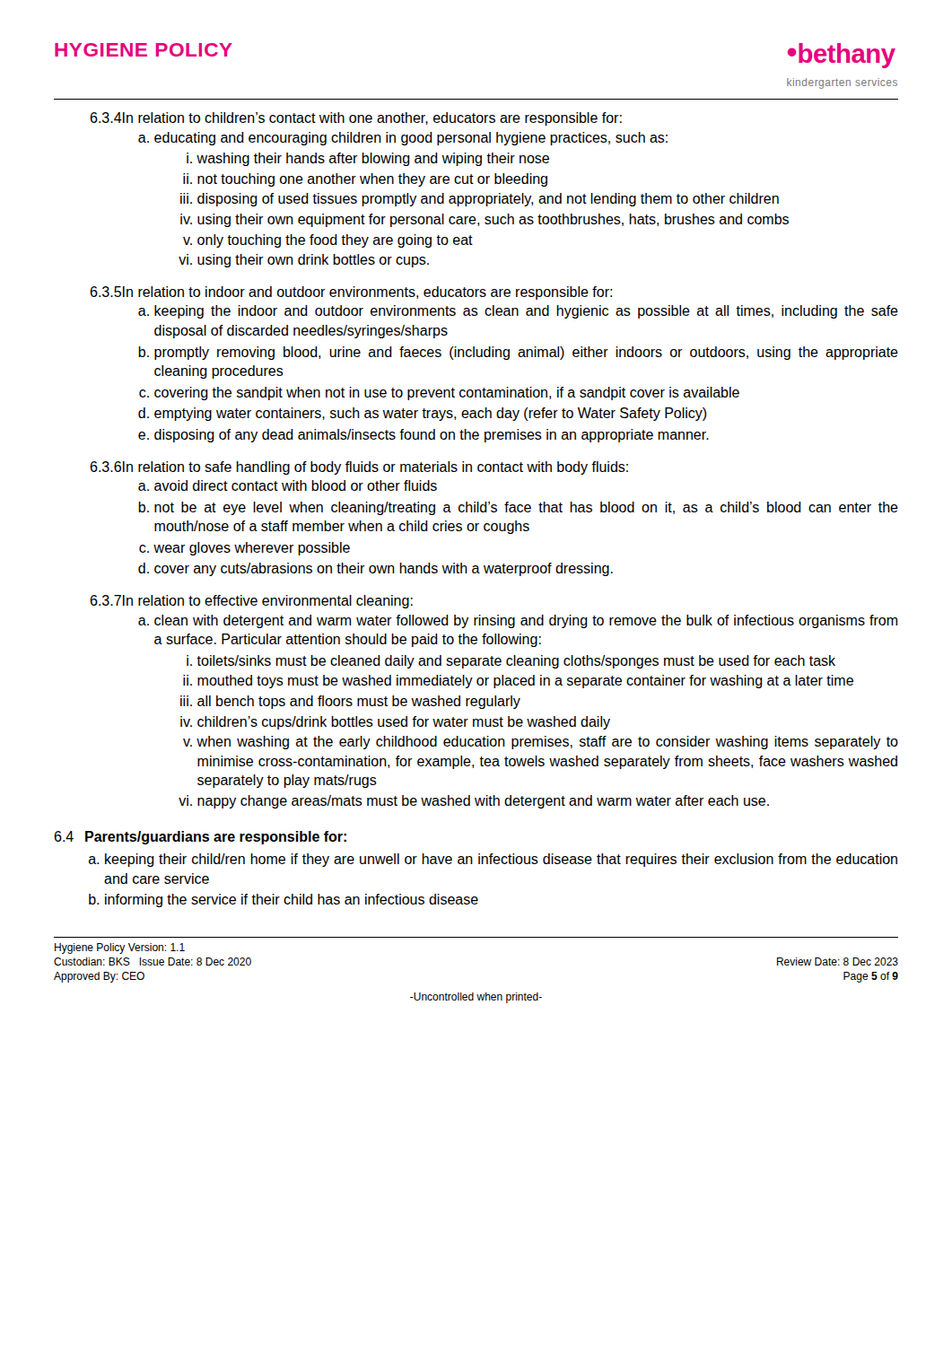•bethany
kindergarten services
HYGIENE POLICY
6.3.4
In relation to children’s contact with one another, educators are responsible for:
educating and encouraging children in good personal hygiene practices, such as:
washing their hands after blowing and wiping their nose
not touching one another when they are cut or bleeding
disposing of used tissues promptly and appropriately, and not lending them to other children
using their own equipment for personal care, such as toothbrushes, hats, brushes and combs
only touching the food they are going to eat
using their own drink bottles or cups.
6.3.5
In relation to indoor and outdoor environments, educators are responsible for:
keeping the indoor and outdoor environments as clean and hygienic as possible at all times, including the safe disposal of discarded needles/syringes/sharps
promptly removing blood, urine and faeces (including animal) either indoors or outdoors, using the appropriate cleaning procedures
covering the sandpit when not in use to prevent contamination, if a sandpit cover is available
emptying water containers, such as water trays, each day (refer to Water Safety Policy)
disposing of any dead animals/insects found on the premises in an appropriate manner.
6.3.6
In relation to safe handling of body fluids or materials in contact with body fluids:
avoid direct contact with blood or other fluids
not be at eye level when cleaning/treating a child’s face that has blood on it, as a child’s blood can enter the mouth/nose of a staff member when a child cries or coughs
wear gloves wherever possible
cover any cuts/abrasions on their own hands with a waterproof dressing.
6.3.7
In relation to effective environmental cleaning:
clean with detergent and warm water followed by rinsing and drying to remove the bulk of infectious organisms from a surface. Particular attention should be paid to the following:
toilets/sinks must be cleaned daily and separate cleaning cloths/sponges must be used for each task
mouthed toys must be washed immediately or placed in a separate container for washing at a later time
all bench tops and floors must be washed regularly
children’s cups/drink bottles used for water must be washed daily
when washing at the early childhood education premises, staff are to consider washing items separately to minimise cross-contamination, for example, tea towels washed separately from sheets, face washers washed separately to play mats/rugs
nappy change areas/mats must be washed with detergent and warm water after each use.
6.4 Parents/guardians are responsible for:
keeping their child/ren home if they are unwell or have an infectious disease that requires their exclusion from the education and care service
informing the service if their child has an infectious disease
Hygiene Policy Version: 1.1
Custodian: BKS Issue Date: 8 Dec 2020
Review Date: 8 Dec 2023
Approved By: CEO
Page 5 of 9
-Uncontrolled when printed-